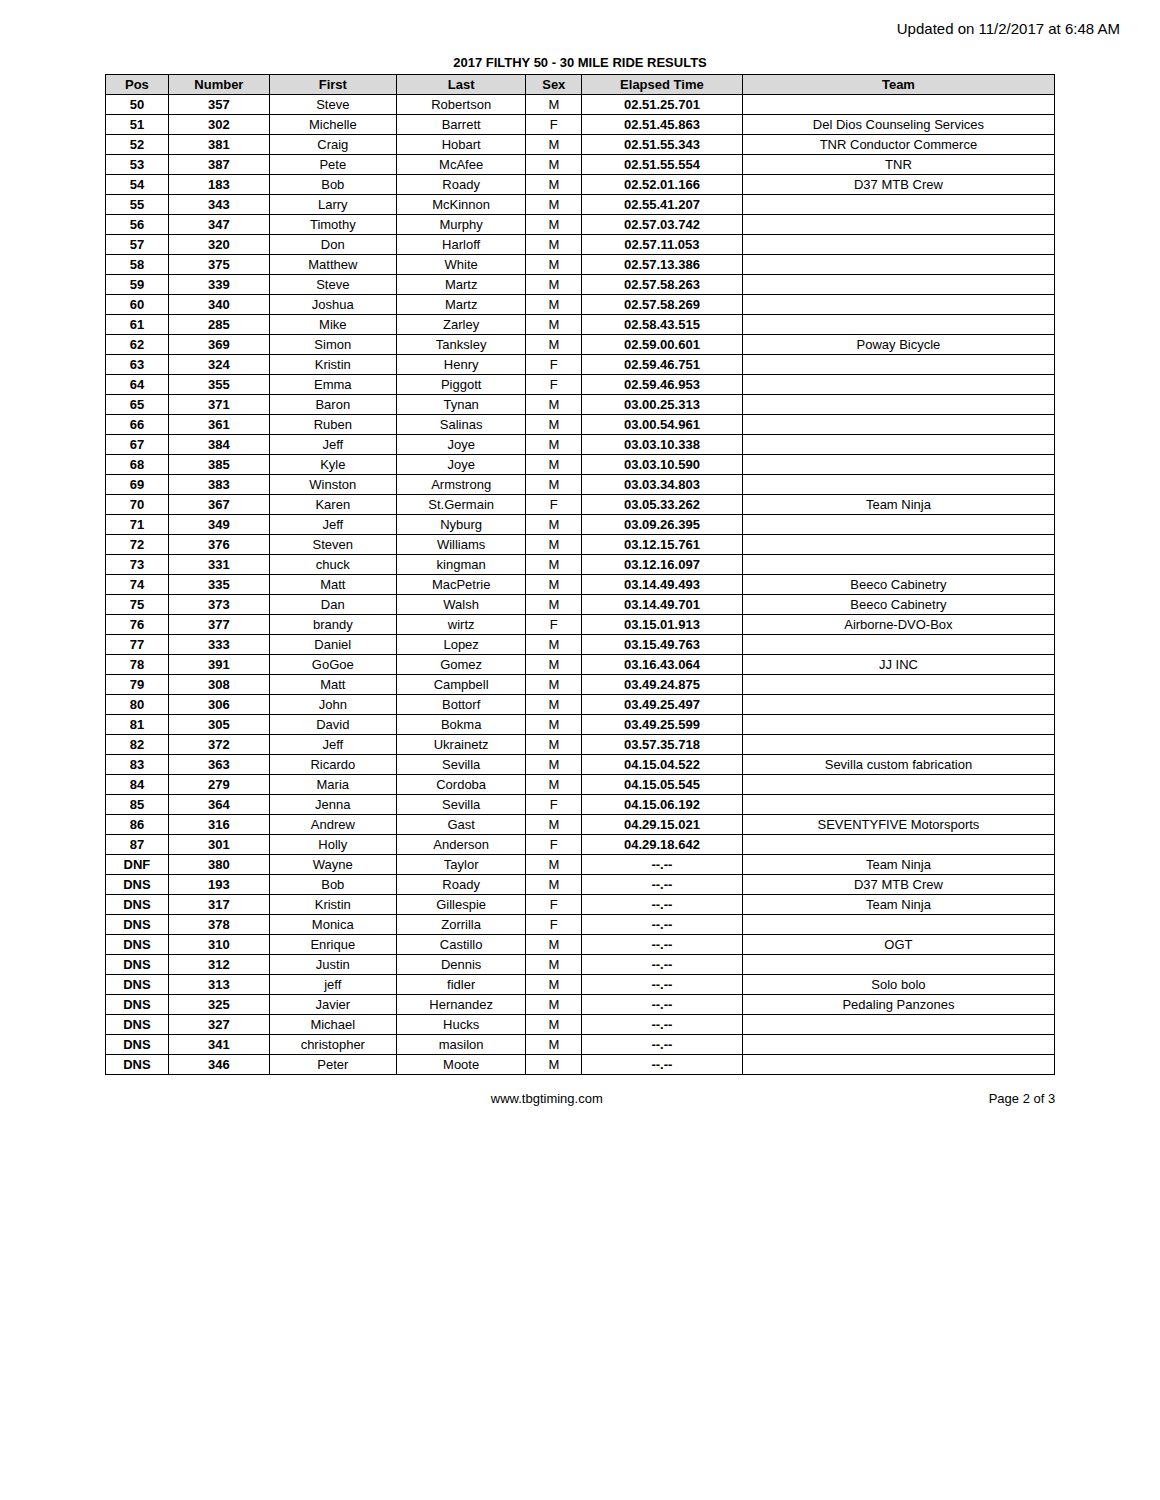Updated on 11/2/2017 at 6:48 AM
2017 FILTHY 50 - 30 MILE RIDE RESULTS
| Pos | Number | First | Last | Sex | Elapsed Time | Team |
| --- | --- | --- | --- | --- | --- | --- |
| 50 | 357 | Steve | Robertson | M | 02.51.25.701 | |
| 51 | 302 | Michelle | Barrett | F | 02.51.45.863 | Del Dios Counseling Services |
| 52 | 381 | Craig | Hobart | M | 02.51.55.343 | TNR Conductor Commerce |
| 53 | 387 | Pete | McAfee | M | 02.51.55.554 | TNR |
| 54 | 183 | Bob | Roady | M | 02.52.01.166 | D37 MTB Crew |
| 55 | 343 | Larry | McKinnon | M | 02.55.41.207 | |
| 56 | 347 | Timothy | Murphy | M | 02.57.03.742 | |
| 57 | 320 | Don | Harloff | M | 02.57.11.053 | |
| 58 | 375 | Matthew | White | M | 02.57.13.386 | |
| 59 | 339 | Steve | Martz | M | 02.57.58.263 | |
| 60 | 340 | Joshua | Martz | M | 02.57.58.269 | |
| 61 | 285 | Mike | Zarley | M | 02.58.43.515 | |
| 62 | 369 | Simon | Tanksley | M | 02.59.00.601 | Poway Bicycle |
| 63 | 324 | Kristin | Henry | F | 02.59.46.751 | |
| 64 | 355 | Emma | Piggott | F | 02.59.46.953 | |
| 65 | 371 | Baron | Tynan | M | 03.00.25.313 | |
| 66 | 361 | Ruben | Salinas | M | 03.00.54.961 | |
| 67 | 384 | Jeff | Joye | M | 03.03.10.338 | |
| 68 | 385 | Kyle | Joye | M | 03.03.10.590 | |
| 69 | 383 | Winston | Armstrong | M | 03.03.34.803 | |
| 70 | 367 | Karen | St.Germain | F | 03.05.33.262 | Team Ninja |
| 71 | 349 | Jeff | Nyburg | M | 03.09.26.395 | |
| 72 | 376 | Steven | Williams | M | 03.12.15.761 | |
| 73 | 331 | chuck | kingman | M | 03.12.16.097 | |
| 74 | 335 | Matt | MacPetrie | M | 03.14.49.493 | Beeco Cabinetry |
| 75 | 373 | Dan | Walsh | M | 03.14.49.701 | Beeco Cabinetry |
| 76 | 377 | brandy | wirtz | F | 03.15.01.913 | Airborne-DVO-Box |
| 77 | 333 | Daniel | Lopez | M | 03.15.49.763 | |
| 78 | 391 | GoGoe | Gomez | M | 03.16.43.064 | JJ INC |
| 79 | 308 | Matt | Campbell | M | 03.49.24.875 | |
| 80 | 306 | John | Bottorf | M | 03.49.25.497 | |
| 81 | 305 | David | Bokma | M | 03.49.25.599 | |
| 82 | 372 | Jeff | Ukrainetz | M | 03.57.35.718 | |
| 83 | 363 | Ricardo | Sevilla | M | 04.15.04.522 | Sevilla custom fabrication |
| 84 | 279 | Maria | Cordoba | M | 04.15.05.545 | |
| 85 | 364 | Jenna | Sevilla | F | 04.15.06.192 | |
| 86 | 316 | Andrew | Gast | M | 04.29.15.021 | SEVENTYFIVE Motorsports |
| 87 | 301 | Holly | Anderson | F | 04.29.18.642 | |
| DNF | 380 | Wayne | Taylor | M | --.-- | Team Ninja |
| DNS | 193 | Bob | Roady | M | --.-- | D37 MTB Crew |
| DNS | 317 | Kristin | Gillespie | F | --.-- | Team Ninja |
| DNS | 378 | Monica | Zorrilla | F | --.-- | |
| DNS | 310 | Enrique | Castillo | M | --.-- | OGT |
| DNS | 312 | Justin | Dennis | M | --.-- | |
| DNS | 313 | jeff | fidler | M | --.-- | Solo bolo |
| DNS | 325 | Javier | Hernandez | M | --.-- | Pedaling Panzones |
| DNS | 327 | Michael | Hucks | M | --.-- | |
| DNS | 341 | christopher | masilon | M | --.-- | |
| DNS | 346 | Peter | Moote | M | --.-- | |
www.tbgtiming.com Page 2 of 3